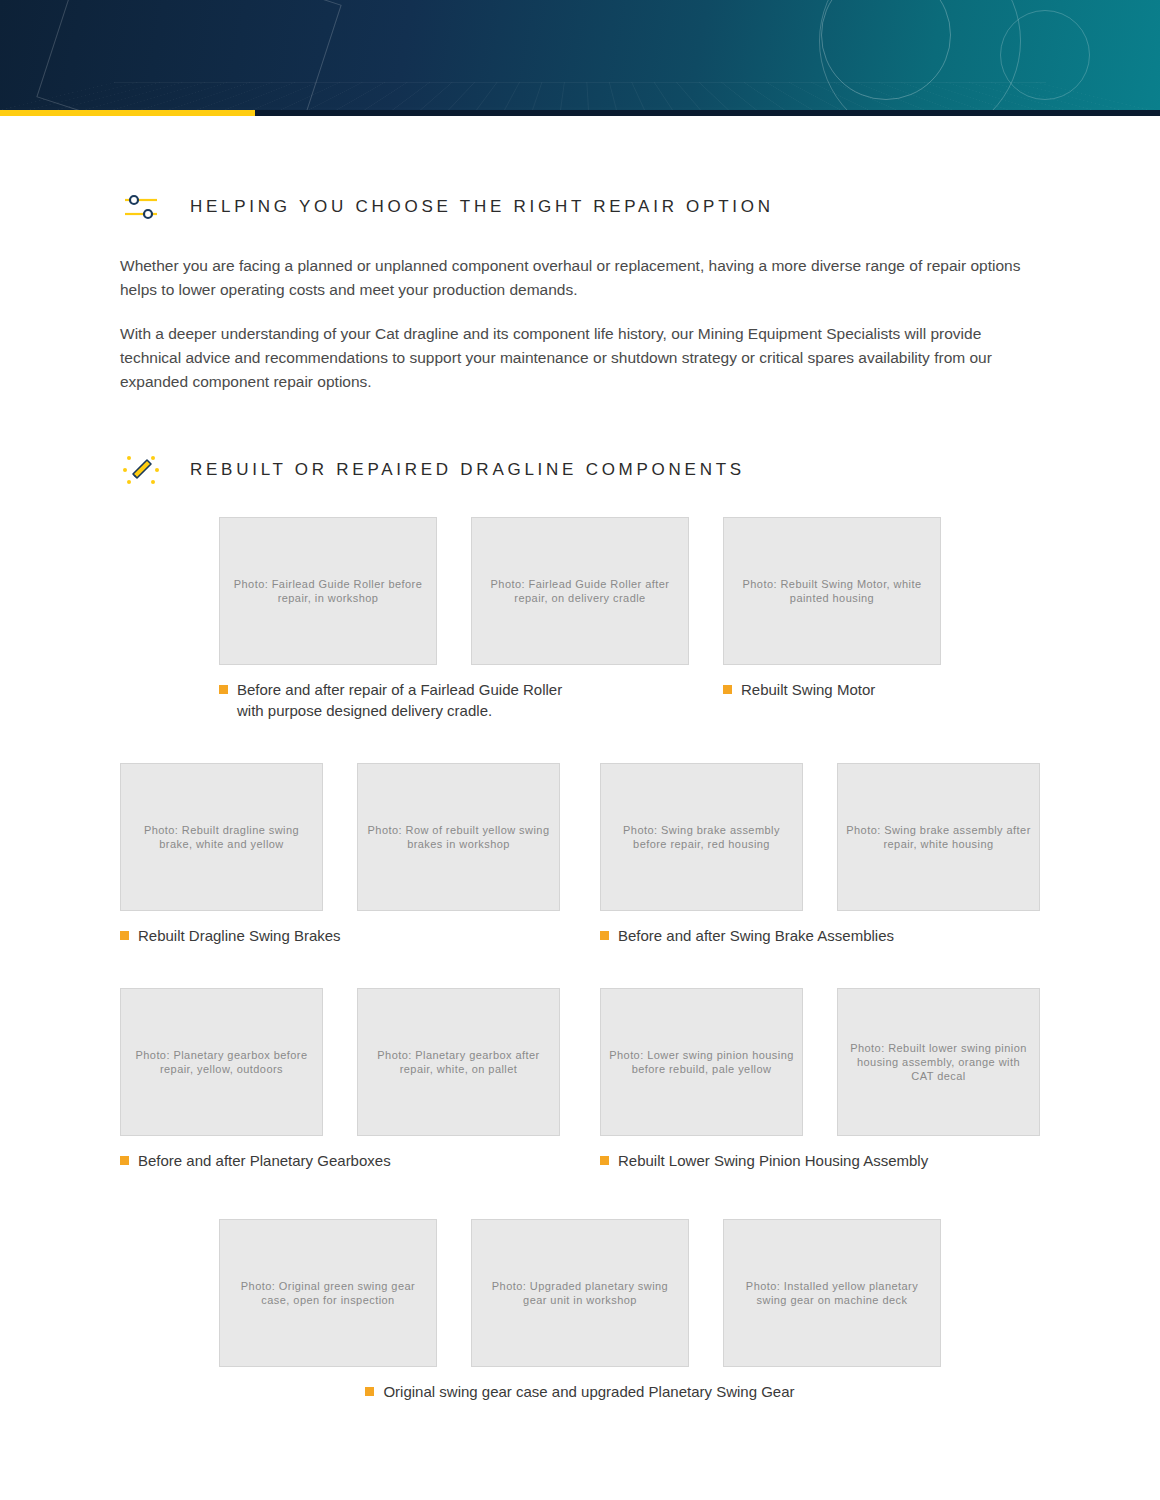Helping you choose the right repair option
Whether you are facing a planned or unplanned component overhaul or replacement, having a more diverse range of repair options helps to lower operating costs and meet your production demands.
With a deeper understanding of your Cat dragline and its component life history, our Mining Equipment Specialists will provide technical advice and recommendations to support your maintenance or shutdown strategy or critical spares availability from our expanded component repair options.
Rebuilt or repaired dragline components
Before and after repair of a Fairlead Guide Roller
with purpose designed delivery cradle.
Rebuilt Swing Motor
Rebuilt Dragline Swing Brakes
Before and after Swing Brake Assemblies
Before and after Planetary Gearboxes
Rebuilt Lower Swing Pinion Housing Assembly
Original swing gear case and upgraded Planetary Swing Gear